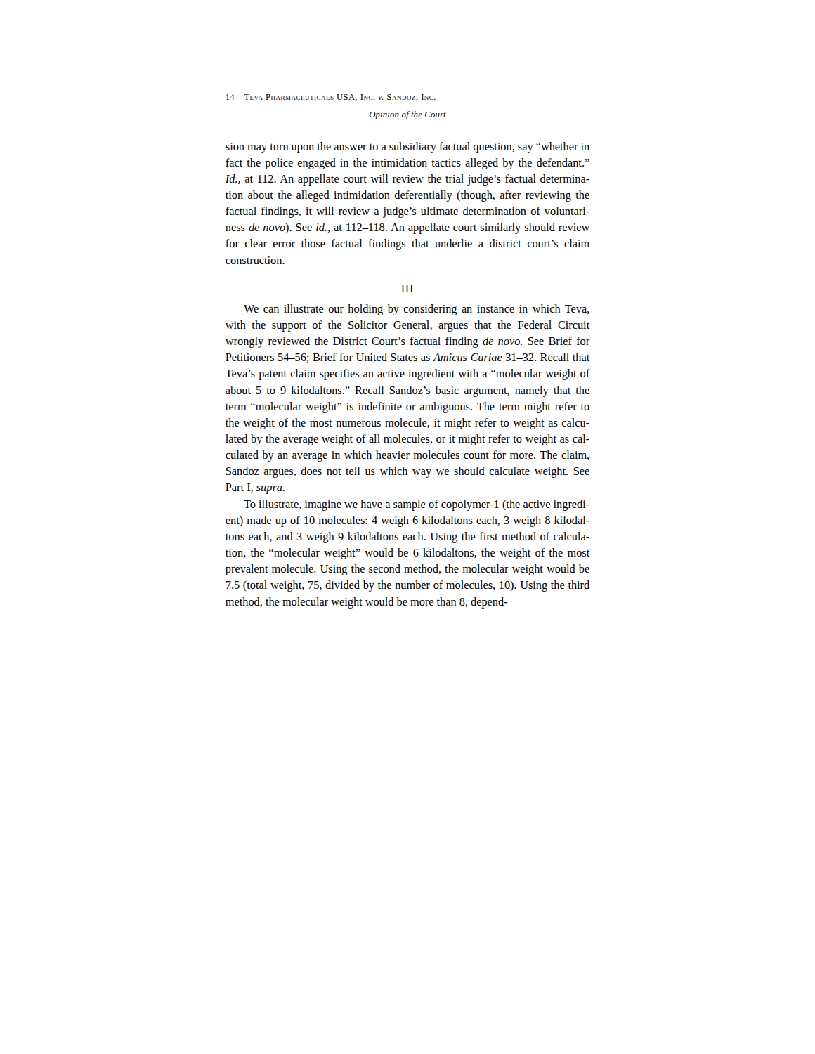14 Teva Pharmaceuticals USA, Inc. v. Sandoz, Inc.
Opinion of the Court
sion may turn upon the answer to a subsidiary factual question, say “whether in fact the police engaged in the intimidation tactics alleged by the defendant.” Id., at 112. An appellate court will review the trial judge’s factual determination about the alleged intimidation deferentially (though, after reviewing the factual findings, it will review a judge’s ultimate determination of voluntariness de novo). See id., at 112–118. An appellate court similarly should review for clear error those factual findings that underlie a district court’s claim construction.
III
We can illustrate our holding by considering an instance in which Teva, with the support of the Solicitor General, argues that the Federal Circuit wrongly reviewed the District Court’s factual finding de novo. See Brief for Petitioners 54–56; Brief for United States as Amicus Curiae 31–32. Recall that Teva’s patent claim specifies an active ingredient with a “molecular weight of about 5 to 9 kilodaltons.” Recall Sandoz’s basic argument, namely that the term “molecular weight” is indefinite or ambiguous. The term might refer to the weight of the most numerous molecule, it might refer to weight as calculated by the average weight of all molecules, or it might refer to weight as calculated by an average in which heavier molecules count for more. The claim, Sandoz argues, does not tell us which way we should calculate weight. See Part I, supra.
To illustrate, imagine we have a sample of copolymer-1 (the active ingredient) made up of 10 molecules: 4 weigh 6 kilodaltons each, 3 weigh 8 kilodaltons each, and 3 weigh 9 kilodaltons each. Using the first method of calculation, the “molecular weight” would be 6 kilodaltons, the weight of the most prevalent molecule. Using the second method, the molecular weight would be 7.5 (total weight, 75, divided by the number of molecules, 10). Using the third method, the molecular weight would be more than 8, depend-